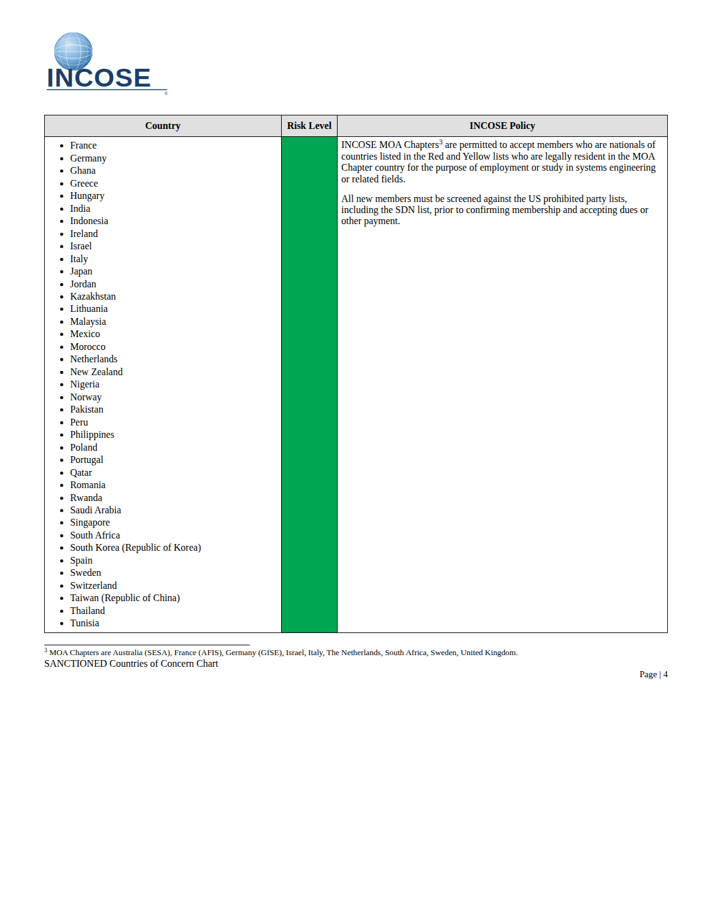INCOSE ®
| Country | Risk Level | INCOSE Policy |
| --- | --- | --- |
| France Germany Ghana Greece Hungary India Indonesia Ireland Israel Italy Japan Jordan Kazakhstan Lithuania Malaysia Mexico Morocco Netherlands New Zealand Nigeria Norway Pakistan Peru Philippines Poland Portugal Qatar Romania Rwanda Saudi Arabia Singapore South Africa South Korea (Republic of Korea) Spain Sweden Switzerland Taiwan (Republic of China) Thailand Tunisia | | INCOSE MOA Chapters 3 are permitted to accept members who are nationals of countries listed in the Red and Yellow lists who are legally resident in the MOA Chapter country for the purpose of employment or study in systems engineering or related fields. All new members must be screened against the US prohibited party lists, including the SDN list, prior to confirming membership and accepting dues or other payment. |
3 MOA Chapters are Australia (SESA), France (AFIS), Germany (GfSE), Israel, Italy, The Netherlands, South Africa, Sweden, United Kingdom.
SANCTIONED Countries of Concern Chart
Page | 4